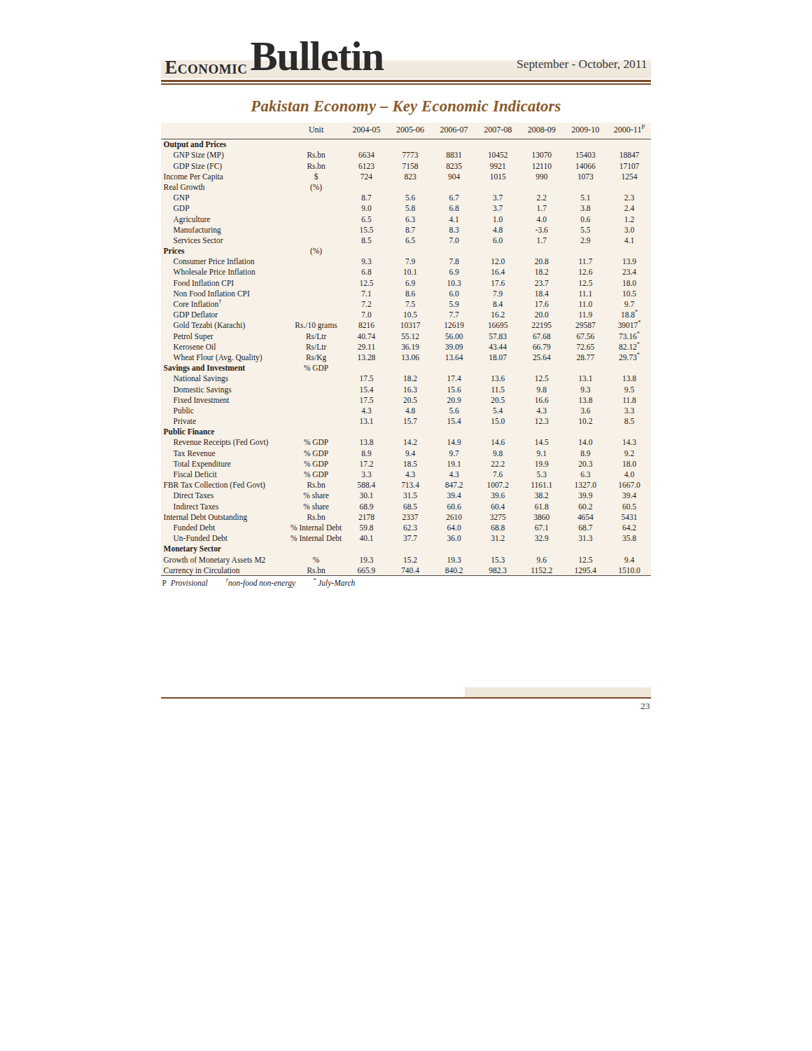Economic Bulletin
September - October, 2011
Pakistan Economy – Key Economic Indicators
| | Unit | 2004-05 | 2005-06 | 2006-07 | 2007-08 | 2008-09 | 2009-10 | 2000-11 P |
| --- | --- | --- | --- | --- | --- | --- | --- | --- |
| Output and Prices | | | | | | | | |
| GNP Size (MP) | Rs.bn | 6634 | 7773 | 8831 | 10452 | 13070 | 15403 | 18847 |
| GDP Size (FC) | Rs.bn | 6123 | 7158 | 8235 | 9921 | 12110 | 14066 | 17107 |
| Income Per Capita | $ | 724 | 823 | 904 | 1015 | 990 | 1073 | 1254 |
| Real Growth | (%) | | | | | | | |
| GNP | | 8.7 | 5.6 | 6.7 | 3.7 | 2.2 | 5.1 | 2.3 |
| GDP | | 9.0 | 5.8 | 6.8 | 3.7 | 1.7 | 3.8 | 2.4 |
| Agriculture | | 6.5 | 6.3 | 4.1 | 1.0 | 4.0 | 0.6 | 1.2 |
| Manufacturing | | 15.5 | 8.7 | 8.3 | 4.8 | -3.6 | 5.5 | 3.0 |
| Services Sector | | 8.5 | 6.5 | 7.0 | 6.0 | 1.7 | 2.9 | 4.1 |
| Prices | (%) | | | | | | | |
| Consumer Price Inflation | | 9.3 | 7.9 | 7.8 | 12.0 | 20.8 | 11.7 | 13.9 |
| Wholesale Price Inflation | | 6.8 | 10.1 | 6.9 | 16.4 | 18.2 | 12.6 | 23.4 |
| Food Inflation CPI | | 12.5 | 6.9 | 10.3 | 17.6 | 23.7 | 12.5 | 18.0 |
| Non Food Inflation CPI | | 7.1 | 8.6 | 6.0 | 7.9 | 18.4 | 11.1 | 10.5 |
| Core Inflation † | | 7.2 | 7.5 | 5.9 | 8.4 | 17.6 | 11.0 | 9.7 |
| GDP Deflator | | 7.0 | 10.5 | 7.7 | 16.2 | 20.0 | 11.9 | 18.8 * |
| Gold Tezabi (Karachi) | Rs./10 grams | 8216 | 10317 | 12619 | 16695 | 22195 | 29587 | 39017 * |
| Petrol Super | Rs/Ltr | 40.74 | 55.12 | 56.00 | 57.83 | 67.68 | 67.56 | 73.16 * |
| Kerosene Oil | Rs/Ltr | 29.11 | 36.19 | 39.09 | 43.44 | 66.79 | 72.65 | 82.12 * |
| Wheat Flour (Avg. Quality) | Rs/Kg | 13.28 | 13.06 | 13.64 | 18.07 | 25.64 | 28.77 | 29.73 * |
| Savings and Investment | % GDP | | | | | | | |
| National Savings | | 17.5 | 18.2 | 17.4 | 13.6 | 12.5 | 13.1 | 13.8 |
| Domestic Savings | | 15.4 | 16.3 | 15.6 | 11.5 | 9.8 | 9.3 | 9.5 |
| Fixed Investment | | 17.5 | 20.5 | 20.9 | 20.5 | 16.6 | 13.8 | 11.8 |
| Public | | 4.3 | 4.8 | 5.6 | 5.4 | 4.3 | 3.6 | 3.3 |
| Private | | 13.1 | 15.7 | 15.4 | 15.0 | 12.3 | 10.2 | 8.5 |
| Public Finance | | | | | | | | |
| Revenue Receipts (Fed Govt) | % GDP | 13.8 | 14.2 | 14.9 | 14.6 | 14.5 | 14.0 | 14.3 |
| Tax Revenue | % GDP | 8.9 | 9.4 | 9.7 | 9.8 | 9.1 | 8.9 | 9.2 |
| Total Expenditure | % GDP | 17.2 | 18.5 | 19.1 | 22.2 | 19.9 | 20.3 | 18.0 |
| Fiscal Deficit | % GDP | 3.3 | 4.3 | 4.3 | 7.6 | 5.3 | 6.3 | 4.0 |
| FBR Tax Collection (Fed Govt) | Rs.bn | 588.4 | 713.4 | 847.2 | 1007.2 | 1161.1 | 1327.0 | 1667.0 |
| Direct Taxes | % share | 30.1 | 31.5 | 39.4 | 39.6 | 38.2 | 39.9 | 39.4 |
| Indirect Taxes | % share | 68.9 | 68.5 | 60.6 | 60.4 | 61.8 | 60.2 | 60.5 |
| Internal Debt Outstanding | Rs.bn | 2178 | 2337 | 2610 | 3275 | 3860 | 4654 | 5431 |
| Funded Debt | % Internal Debt | 59.8 | 62.3 | 64.0 | 68.8 | 67.1 | 68.7 | 64.2 |
| Un-Funded Debt | % Internal Debt | 40.1 | 37.7 | 36.0 | 31.2 | 32.9 | 31.3 | 35.8 |
| Monetary Sector | | | | | | | | |
| Growth of Monetary Assets M2 | % | 19.3 | 15.2 | 19.3 | 15.3 | 9.6 | 12.5 | 9.4 |
| Currency in Circulation | Rs.bn | 665.9 | 740.4 | 840.2 | 982.3 | 1152.2 | 1295.4 | 1510.0 |
P Provisional †non-food non-energy * July-March
23